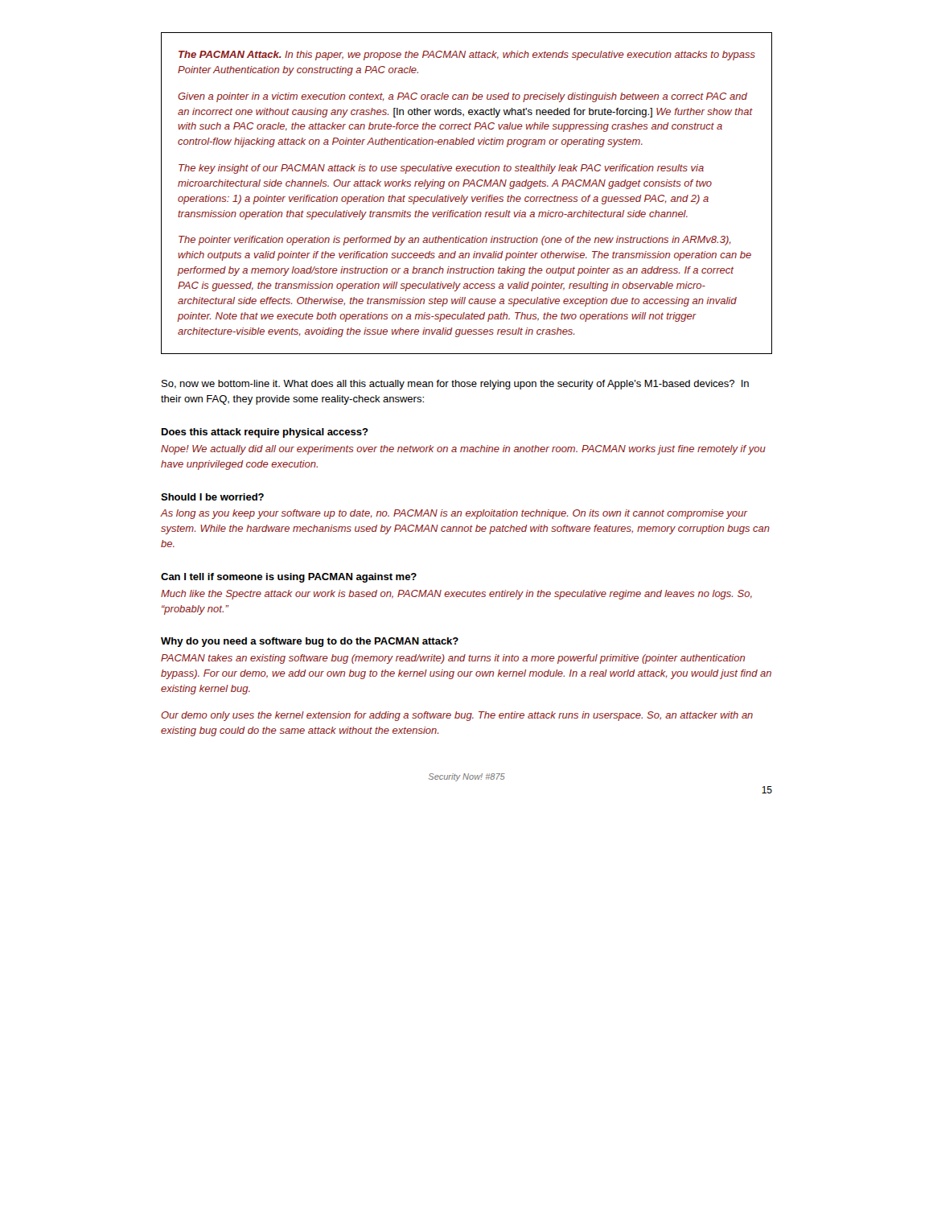The PACMAN Attack. In this paper, we propose the PACMAN attack, which extends speculative execution attacks to bypass Pointer Authentication by constructing a PAC oracle.
Given a pointer in a victim execution context, a PAC oracle can be used to precisely distinguish between a correct PAC and an incorrect one without causing any crashes. [In other words, exactly what's needed for brute-forcing.] We further show that with such a PAC oracle, the attacker can brute-force the correct PAC value while suppressing crashes and construct a control-flow hijacking attack on a Pointer Authentication-enabled victim program or operating system.
The key insight of our PACMAN attack is to use speculative execution to stealthily leak PAC verification results via microarchitectural side channels. Our attack works relying on PACMAN gadgets. A PACMAN gadget consists of two operations: 1) a pointer verification operation that speculatively verifies the correctness of a guessed PAC, and 2) a transmission operation that speculatively transmits the verification result via a micro-architectural side channel.
The pointer verification operation is performed by an authentication instruction (one of the new instructions in ARMv8.3), which outputs a valid pointer if the verification succeeds and an invalid pointer otherwise. The transmission operation can be performed by a memory load/store instruction or a branch instruction taking the output pointer as an address. If a correct PAC is guessed, the transmission operation will speculatively access a valid pointer, resulting in observable micro-architectural side effects. Otherwise, the transmission step will cause a speculative exception due to accessing an invalid pointer. Note that we execute both operations on a mis-speculated path. Thus, the two operations will not trigger architecture-visible events, avoiding the issue where invalid guesses result in crashes.
So, now we bottom-line it. What does all this actually mean for those relying upon the security of Apple's M1-based devices? In their own FAQ, they provide some reality-check answers:
Does this attack require physical access?
Nope! We actually did all our experiments over the network on a machine in another room. PACMAN works just fine remotely if you have unprivileged code execution.
Should I be worried?
As long as you keep your software up to date, no. PACMAN is an exploitation technique. On its own it cannot compromise your system. While the hardware mechanisms used by PACMAN cannot be patched with software features, memory corruption bugs can be.
Can I tell if someone is using PACMAN against me?
Much like the Spectre attack our work is based on, PACMAN executes entirely in the speculative regime and leaves no logs. So, “probably not.”
Why do you need a software bug to do the PACMAN attack?
PACMAN takes an existing software bug (memory read/write) and turns it into a more powerful primitive (pointer authentication bypass). For our demo, we add our own bug to the kernel using our own kernel module. In a real world attack, you would just find an existing kernel bug.
Our demo only uses the kernel extension for adding a software bug. The entire attack runs in userspace. So, an attacker with an existing bug could do the same attack without the extension.
Security Now! #875
15